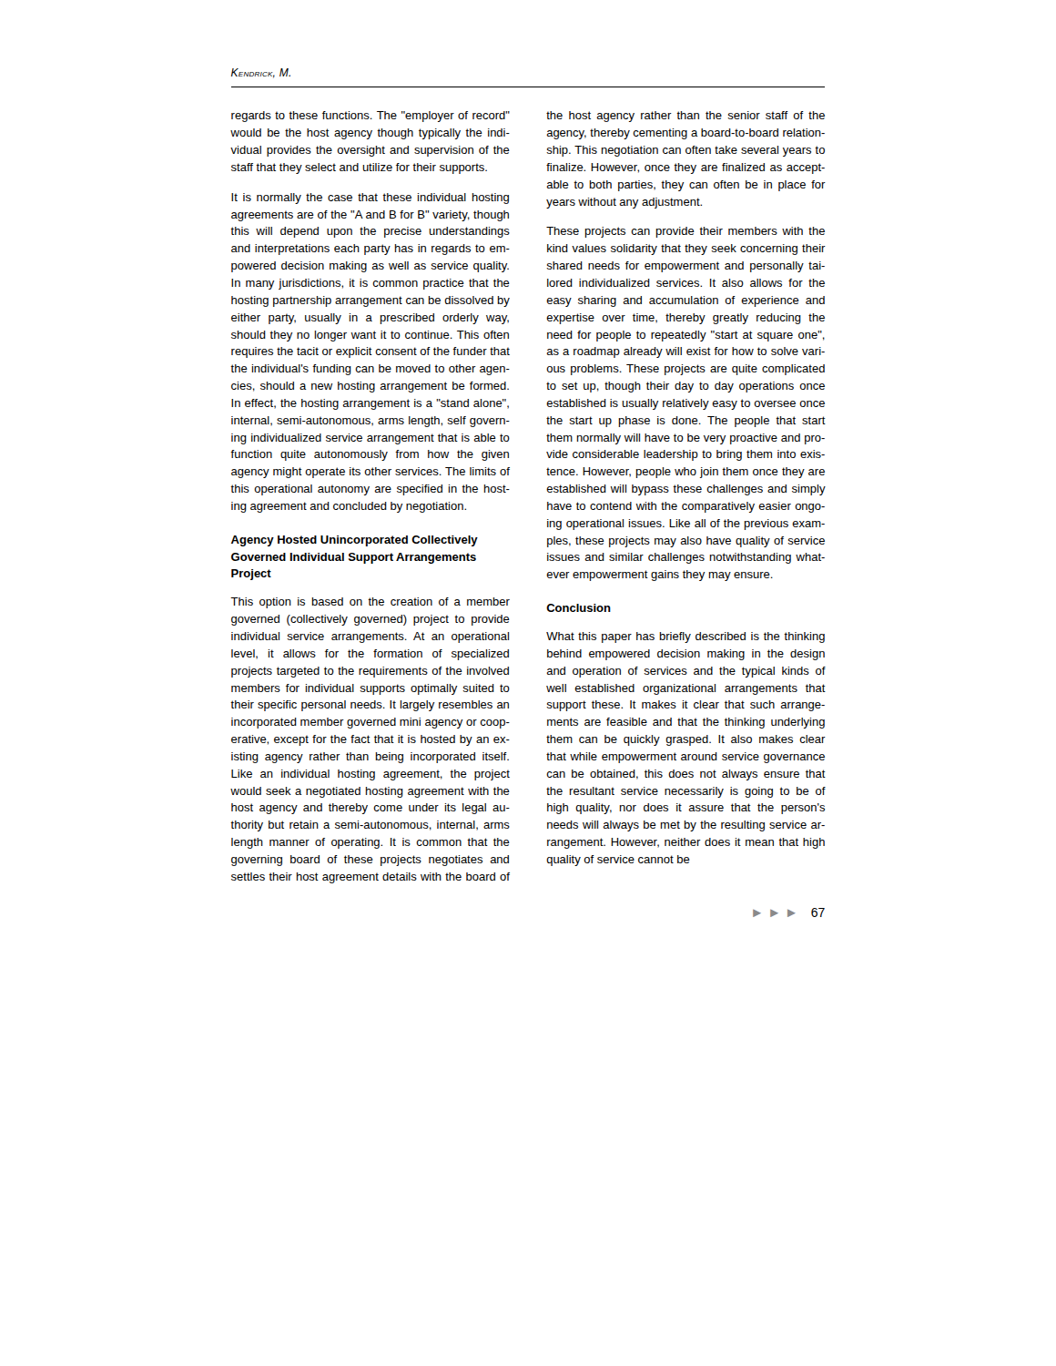Kendrick, M.
regards to these functions. The "employer of record" would be the host agency though typically the individual provides the oversight and supervision of the staff that they select and utilize for their supports.
It is normally the case that these individual hosting agreements are of the "A and B for B" variety, though this will depend upon the precise understandings and interpretations each party has in regards to empowered decision making as well as service quality. In many jurisdictions, it is common practice that the hosting partnership arrangement can be dissolved by either party, usually in a prescribed orderly way, should they no longer want it to continue. This often requires the tacit or explicit consent of the funder that the individual's funding can be moved to other agencies, should a new hosting arrangement be formed. In effect, the hosting arrangement is a "stand alone", internal, semi-autonomous, arms length, self governing individualized service arrangement that is able to function quite autonomously from how the given agency might operate its other services. The limits of this operational autonomy are specified in the hosting agreement and concluded by negotiation.
Agency Hosted Unincorporated Collectively Governed Individual Support Arrangements Project
This option is based on the creation of a member governed (collectively governed) project to provide individual service arrangements. At an operational level, it allows for the formation of specialized projects targeted to the requirements of the involved members for individual supports optimally suited to their specific personal needs. It largely resembles an incorporated member governed mini agency or cooperative, except for the fact that it is hosted by an existing agency rather than being incorporated itself. Like an individual hosting agreement, the project would seek a negotiated hosting agreement with the host agency and thereby come under its legal authority but retain a semi-autonomous, internal, arms length manner of operating. It is common that the governing board of these projects negotiates and settles their host agreement details with the board of the host agency rather than the senior staff of the agency, thereby cementing a board-to-board relationship. This negotiation can often take several years to finalize. However, once they are finalized as acceptable to both parties, they can often be in place for years without any adjustment.
These projects can provide their members with the kind values solidarity that they seek concerning their shared needs for empowerment and personally tailored individualized services. It also allows for the easy sharing and accumulation of experience and expertise over time, thereby greatly reducing the need for people to repeatedly "start at square one", as a roadmap already will exist for how to solve various problems. These projects are quite complicated to set up, though their day to day operations once established is usually relatively easy to oversee once the start up phase is done. The people that start them normally will have to be very proactive and provide considerable leadership to bring them into existence. However, people who join them once they are established will bypass these challenges and simply have to contend with the comparatively easier ongoing operational issues. Like all of the previous examples, these projects may also have quality of service issues and similar challenges notwithstanding whatever empowerment gains they may ensure.
Conclusion
What this paper has briefly described is the thinking behind empowered decision making in the design and operation of services and the typical kinds of well established organizational arrangements that support these. It makes it clear that such arrangements are feasible and that the thinking underlying them can be quickly grasped. It also makes clear that while empowerment around service governance can be obtained, this does not always ensure that the resultant service necessarily is going to be of high quality, nor does it assure that the person's needs will always be met by the resulting service arrangement. However, neither does it mean that high quality of service cannot be
►►► 67